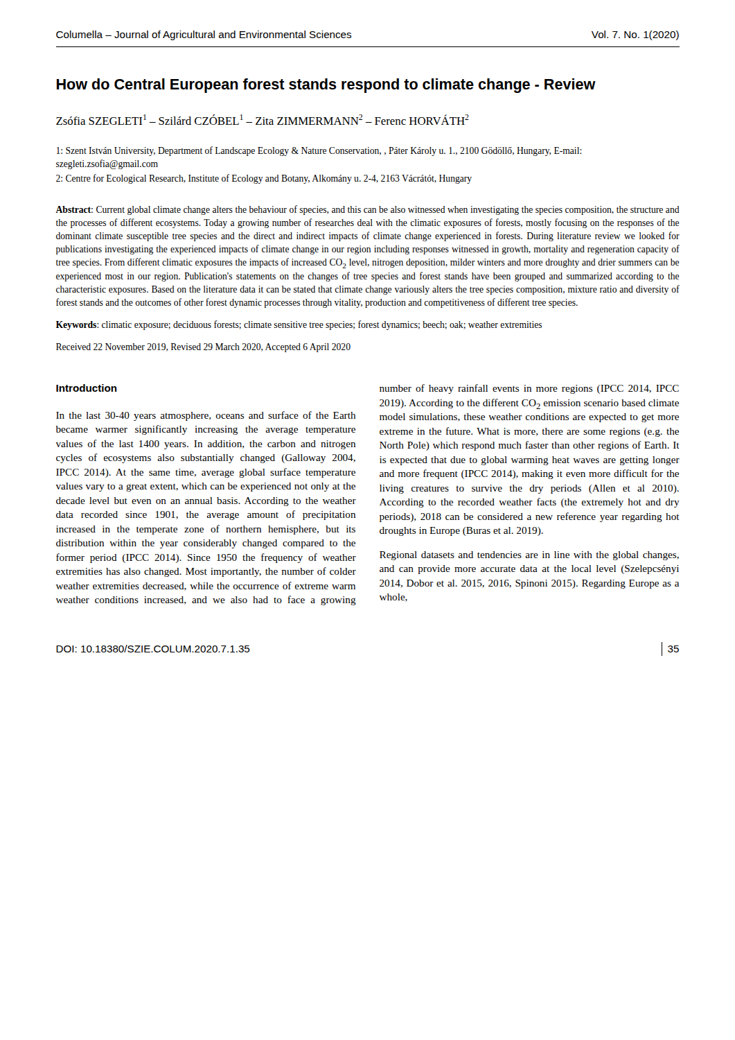Columella – Journal of Agricultural and Environmental Sciences Vol. 7. No. 1(2020)
How do Central European forest stands respond to climate change - Review
Zsófia SZEGLETI1 – Szilárd CZÓBEL1 – Zita ZIMMERMANN2 – Ferenc HORVÁTH2
1: Szent István University, Department of Landscape Ecology & Nature Conservation, , Páter Károly u. 1., 2100 Gödöllő, Hungary, E-mail: szegleti.zsofia@gmail.com
2: Centre for Ecological Research, Institute of Ecology and Botany, Alkomány u. 2-4, 2163 Vácrátót, Hungary
Abstract: Current global climate change alters the behaviour of species, and this can be also witnessed when investigating the species composition, the structure and the processes of different ecosystems. Today a growing number of researches deal with the climatic exposures of forests, mostly focusing on the responses of the dominant climate susceptible tree species and the direct and indirect impacts of climate change experienced in forests. During literature review we looked for publications investigating the experienced impacts of climate change in our region including responses witnessed in growth, mortality and regeneration capacity of tree species. From different climatic exposures the impacts of increased CO2 level, nitrogen deposition, milder winters and more droughty and drier summers can be experienced most in our region. Publication's statements on the changes of tree species and forest stands have been grouped and summarized according to the characteristic exposures. Based on the literature data it can be stated that climate change variously alters the tree species composition, mixture ratio and diversity of forest stands and the outcomes of other forest dynamic processes through vitality, production and competitiveness of different tree species.
Keywords: climatic exposure; deciduous forests; climate sensitive tree species; forest dynamics; beech; oak; weather extremities
Received 22 November 2019, Revised 29 March 2020, Accepted 6 April 2020
Introduction
In the last 30-40 years atmosphere, oceans and surface of the Earth became warmer significantly increasing the average temperature values of the last 1400 years. In addition, the carbon and nitrogen cycles of ecosystems also substantially changed (Galloway 2004, IPCC 2014). At the same time, average global surface temperature values vary to a great extent, which can be experienced not only at the decade level but even on an annual basis. According to the weather data recorded since 1901, the average amount of precipitation increased in the temperate zone of northern hemisphere, but its distribution within the year considerably changed compared to the former period (IPCC 2014). Since 1950 the frequency of weather extremities has also changed. Most importantly, the number of colder weather extremities decreased, while the occurrence of extreme warm weather conditions increased, and we also had to face a growing number of heavy rainfall events in more regions (IPCC 2014, IPCC 2019). According to the different CO2 emission scenario based climate model simulations, these weather conditions are expected to get more extreme in the future. What is more, there are some regions (e.g. the North Pole) which respond much faster than other regions of Earth. It is expected that due to global warming heat waves are getting longer and more frequent (IPCC 2014), making it even more difficult for the living creatures to survive the dry periods (Allen et al 2010). According to the recorded weather facts (the extremely hot and dry periods), 2018 can be considered a new reference year regarding hot droughts in Europe (Buras et al. 2019).
Regional datasets and tendencies are in line with the global changes, and can provide more accurate data at the local level (Szelepcsényi 2014, Dobor et al. 2015, 2016, Spinoni 2015). Regarding Europe as a whole,
DOI: 10.18380/SZIE.COLUM.2020.7.1.35 35